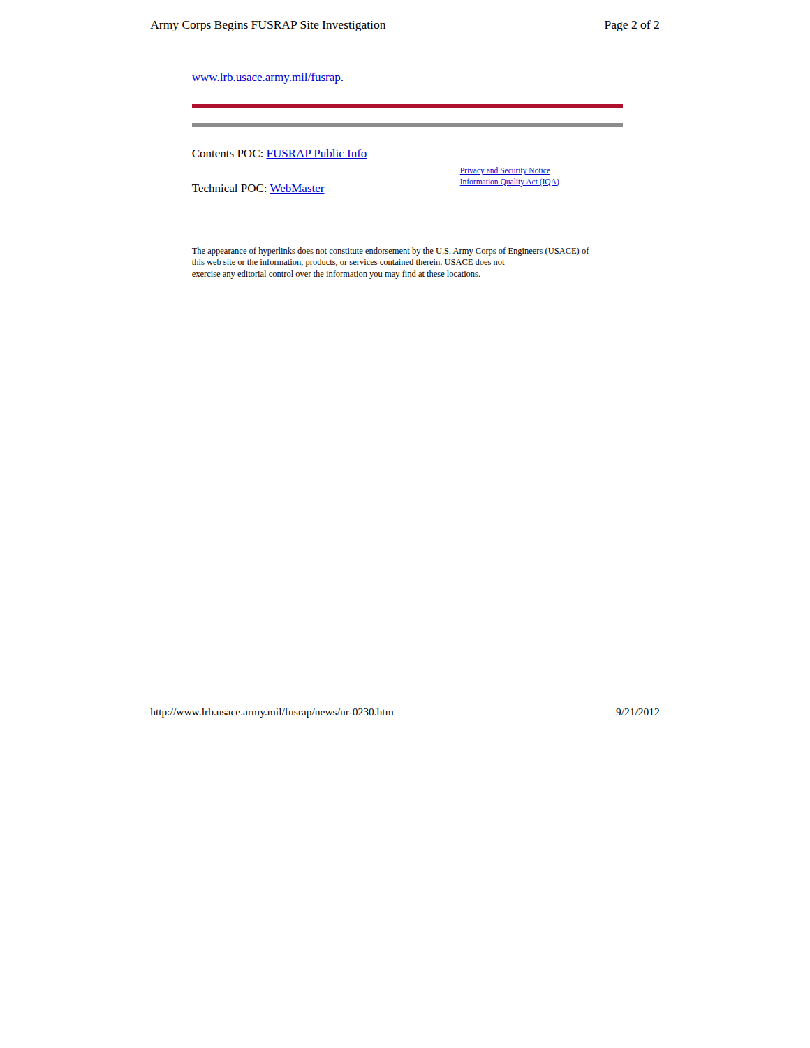Army Corps Begins FUSRAP Site Investigation
Page 2 of 2
www.lrb.usace.army.mil/fusrap.
Contents POC: FUSRAP Public Info
Technical POC: WebMaster
Privacy and Security Notice Information Quality Act (IQA)
The appearance of hyperlinks does not constitute endorsement by the U.S. Army Corps of Engineers (USACE) of this web site or the information, products, or services contained therein. USACE does not
exercise any editorial control over the information you may find at these locations.
http://www.lrb.usace.army.mil/fusrap/news/nr-0230.htm
9/21/2012